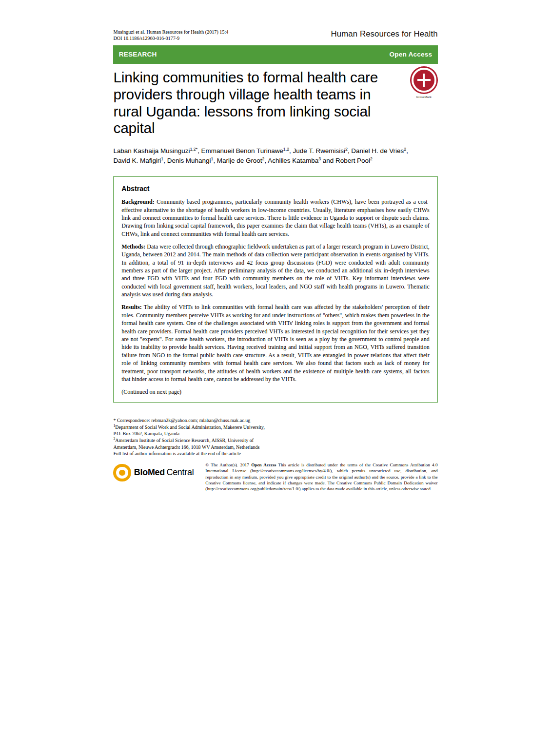Musinguzi et al. Human Resources for Health (2017) 15:4
DOI 10.1186/s12960-016-0177-9
Human Resources for Health
RESEARCH Open Access
CrossMark
Linking communities to formal health care providers through village health teams in rural Uganda: lessons from linking social capital
Laban Kashaija Musinguzi1,2*, Emmanueil Benon Turinawe1,2, Jude T. Rwemisisi2, Daniel H. de Vries2, David K. Mafigiri1, Denis Muhangi1, Marije de Groot2, Achilles Katamba3 and Robert Pool2
Abstract
Background: Community-based programmes, particularly community health workers (CHWs), have been portrayed as a cost-effective alternative to the shortage of health workers in low-income countries. Usually, literature emphasises how easily CHWs link and connect communities to formal health care services. There is little evidence in Uganda to support or dispute such claims. Drawing from linking social capital framework, this paper examines the claim that village health teams (VHTs), as an example of CHWs, link and connect communities with formal health care services.
Methods: Data were collected through ethnographic fieldwork undertaken as part of a larger research program in Luwero District, Uganda, between 2012 and 2014. The main methods of data collection were participant observation in events organised by VHTs. In addition, a total of 91 in-depth interviews and 42 focus group discussions (FGD) were conducted with adult community members as part of the larger project. After preliminary analysis of the data, we conducted an additional six in-depth interviews and three FGD with VHTs and four FGD with community members on the role of VHTs. Key informant interviews were conducted with local government staff, health workers, local leaders, and NGO staff with health programs in Luwero. Thematic analysis was used during data analysis.
Results: The ability of VHTs to link communities with formal health care was affected by the stakeholders' perception of their roles. Community members perceive VHTs as working for and under instructions of "others", which makes them powerless in the formal health care system. One of the challenges associated with VHTs' linking roles is support from the government and formal health care providers. Formal health care providers perceived VHTs as interested in special recognition for their services yet they are not "experts". For some health workers, the introduction of VHTs is seen as a ploy by the government to control people and hide its inability to provide health services. Having received training and initial support from an NGO, VHTs suffered transition failure from NGO to the formal public health care structure. As a result, VHTs are entangled in power relations that affect their role of linking community members with formal health care services. We also found that factors such as lack of money for treatment, poor transport networks, the attitudes of health workers and the existence of multiple health care systems, all factors that hinder access to formal health care, cannot be addressed by the VHTs.
(Continued on next page)
* Correspondence: rebman2k@yahoo.com; mlaban@chuss.mak.ac.ug
1Department of Social Work and Social Administration, Makerere University,
P.O. Box 7062, Kampala, Uganda
2Amsterdam Institute of Social Science Research, AISSR, University of
Amsterdam, Nieuwe Achtergracht 166, 1018 WV Amsterdam, Netherlands
Full list of author information is available at the end of the article
BioMed Central
© The Author(s). 2017 Open Access This article is distributed under the terms of the Creative Commons Attribution 4.0 International License (http://creativecommons.org/licenses/by/4.0/), which permits unrestricted use, distribution, and reproduction in any medium, provided you give appropriate credit to the original author(s) and the source, provide a link to the Creative Commons license, and indicate if changes were made. The Creative Commons Public Domain Dedication waiver (http://creativecommons.org/publicdomain/zero/1.0/) applies to the data made available in this article, unless otherwise stated.